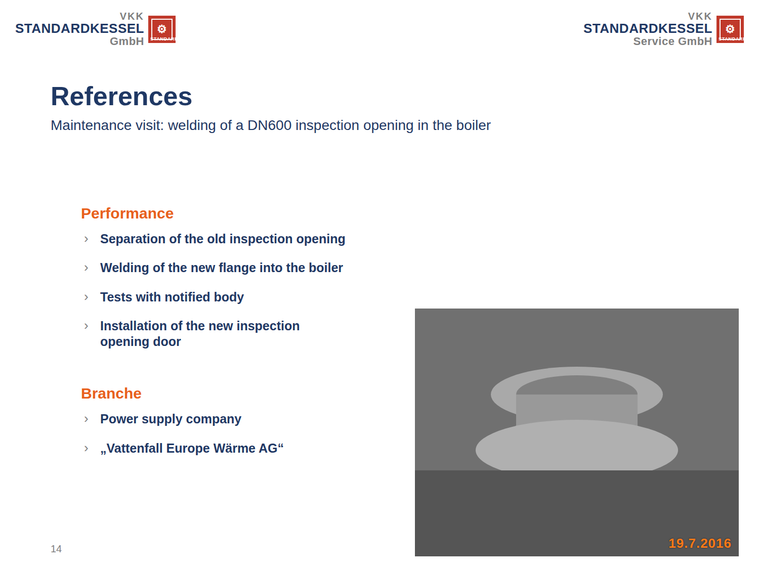VKK
STANDARDKESSEL
GmbH
⚙ STANDARD
VKK
STANDARDKESSEL
Service GmbH
⚙ STANDARD
References
Maintenance visit: welding of a DN600 inspection opening in the boiler
Performance
Separation of the old inspection opening
Welding of the new flange into the boiler
Tests with notified body
Installation of the new inspection
opening door
Branche
Power supply company
„Vattenfall Europe Wärme AG“
19.7.2016
14